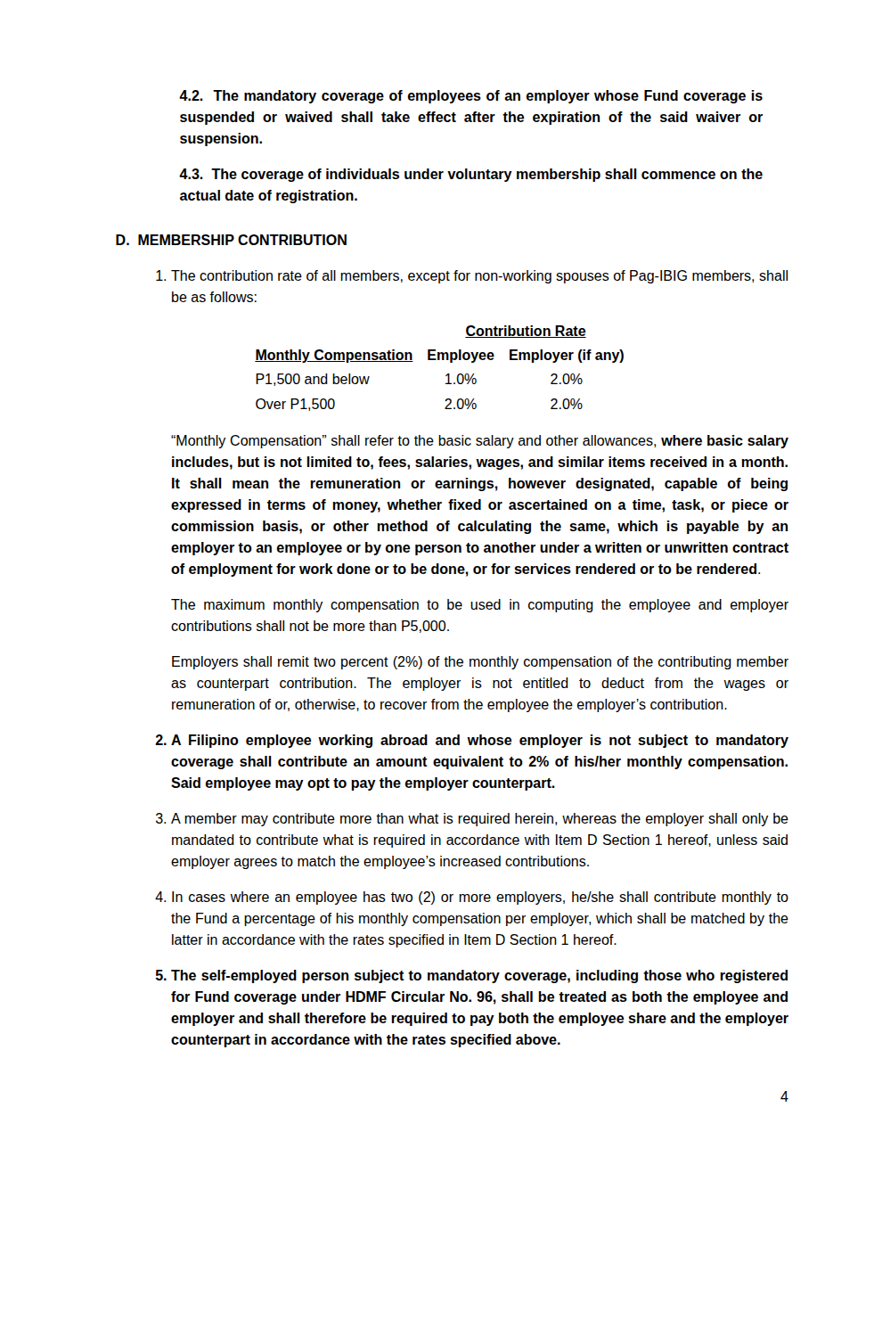4.2. The mandatory coverage of employees of an employer whose Fund coverage is suspended or waived shall take effect after the expiration of the said waiver or suspension.
4.3. The coverage of individuals under voluntary membership shall commence on the actual date of registration.
D. MEMBERSHIP CONTRIBUTION
The contribution rate of all members, except for non-working spouses of Pag-IBIG members, shall be as follows:
| | Contribution Rate |
| Monthly Compensation | Employee | Employer (if any) |
| P1,500 and below | 1.0% | 2.0% |
| Over P1,500 | 2.0% | 2.0% |
“Monthly Compensation” shall refer to the basic salary and other allowances, where basic salary includes, but is not limited to, fees, salaries, wages, and similar items received in a month. It shall mean the remuneration or earnings, however designated, capable of being expressed in terms of money, whether fixed or ascertained on a time, task, or piece or commission basis, or other method of calculating the same, which is payable by an employer to an employee or by one person to another under a written or unwritten contract of employment for work done or to be done, or for services rendered or to be rendered.
The maximum monthly compensation to be used in computing the employee and employer contributions shall not be more than P5,000.
Employers shall remit two percent (2%) of the monthly compensation of the contributing member as counterpart contribution. The employer is not entitled to deduct from the wages or remuneration of or, otherwise, to recover from the employee the employer’s contribution.
A Filipino employee working abroad and whose employer is not subject to mandatory coverage shall contribute an amount equivalent to 2% of his/her monthly compensation. Said employee may opt to pay the employer counterpart.
A member may contribute more than what is required herein, whereas the employer shall only be mandated to contribute what is required in accordance with Item D Section 1 hereof, unless said employer agrees to match the employee’s increased contributions.
In cases where an employee has two (2) or more employers, he/she shall contribute monthly to the Fund a percentage of his monthly compensation per employer, which shall be matched by the latter in accordance with the rates specified in Item D Section 1 hereof.
The self-employed person subject to mandatory coverage, including those who registered for Fund coverage under HDMF Circular No. 96, shall be treated as both the employee and employer and shall therefore be required to pay both the employee share and the employer counterpart in accordance with the rates specified above.
4